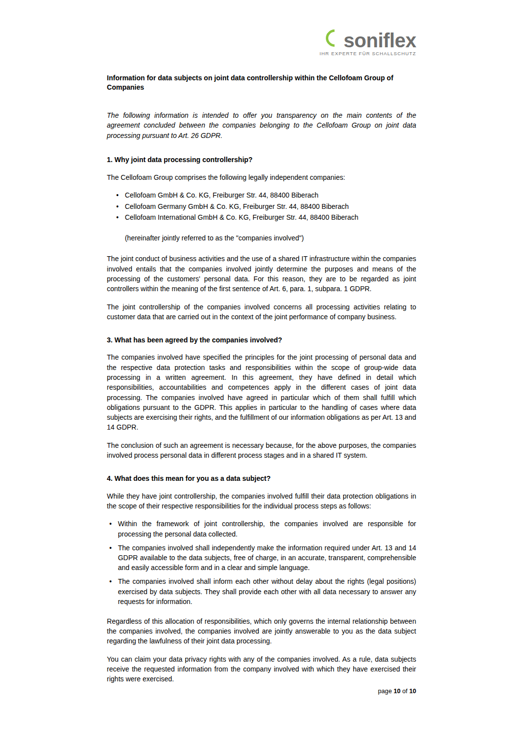soni flex
Ihr Experte für Schallschutz
Information for data subjects on joint data controllership within the Cellofoam Group of Companies
The following information is intended to offer you transparency on the main contents of the agreement concluded between the companies belonging to the Cellofoam Group on joint data processing pursuant to Art. 26 GDPR.
1. Why joint data processing controllership?
The Cellofoam Group comprises the following legally independent companies:
Cellofoam GmbH & Co. KG, Freiburger Str. 44, 88400 Biberach
Cellofoam Germany GmbH & Co. KG, Freiburger Str. 44, 88400 Biberach
Cellofoam International GmbH & Co. KG, Freiburger Str. 44, 88400 Biberach
(hereinafter jointly referred to as the "companies involved")
The joint conduct of business activities and the use of a shared IT infrastructure within the companies involved entails that the companies involved jointly determine the purposes and means of the processing of the customers' personal data. For this reason, they are to be regarded as joint controllers within the meaning of the first sentence of Art. 6, para. 1, subpara. 1 GDPR.
The joint controllership of the companies involved concerns all processing activities relating to customer data that are carried out in the context of the joint performance of company business.
3. What has been agreed by the companies involved?
The companies involved have specified the principles for the joint processing of personal data and the respective data protection tasks and responsibilities within the scope of group-wide data processing in a written agreement. In this agreement, they have defined in detail which responsibilities, accountabilities and competences apply in the different cases of joint data processing. The companies involved have agreed in particular which of them shall fulfill which obligations pursuant to the GDPR. This applies in particular to the handling of cases where data subjects are exercising their rights, and the fulfillment of our information obligations as per Art. 13 and 14 GDPR.
The conclusion of such an agreement is necessary because, for the above purposes, the companies involved process personal data in different process stages and in a shared IT system.
4. What does this mean for you as a data subject?
While they have joint controllership, the companies involved fulfill their data protection obligations in the scope of their respective responsibilities for the individual process steps as follows:
Within the framework of joint controllership, the companies involved are responsible for processing the personal data collected.
The companies involved shall independently make the information required under Art. 13 and 14 GDPR available to the data subjects, free of charge, in an accurate, transparent, comprehensible and easily accessible form and in a clear and simple language.
The companies involved shall inform each other without delay about the rights (legal positions) exercised by data subjects. They shall provide each other with all data necessary to answer any requests for information.
Regardless of this allocation of responsibilities, which only governs the internal relationship between the companies involved, the companies involved are jointly answerable to you as the data subject regarding the lawfulness of their joint data processing.
You can claim your data privacy rights with any of the companies involved. As a rule, data subjects receive the requested information from the company involved with which they have exercised their rights were exercised.
page 10 of 10